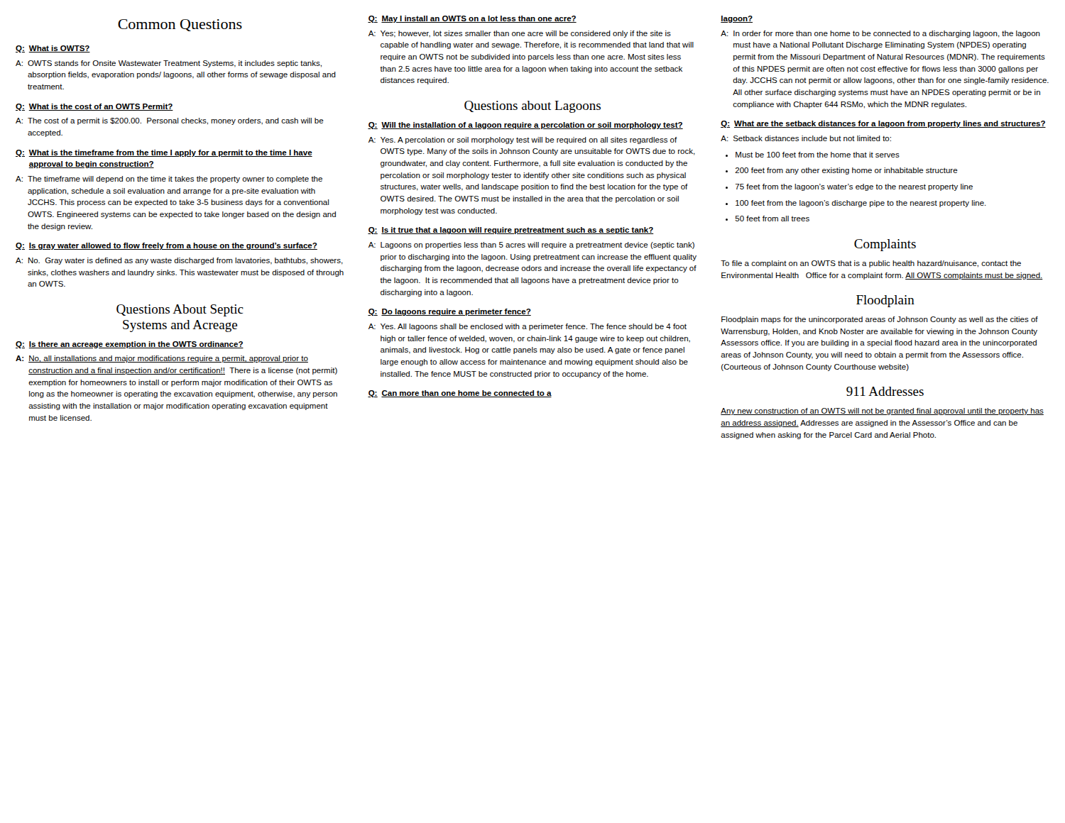Common Questions
Q: What is OWTS?
A: OWTS stands for Onsite Wastewater Treatment Systems, it includes septic tanks, absorption fields, evaporation ponds/ lagoons, all other forms of sewage disposal and treatment.
Q: What is the cost of an OWTS Permit?
A: The cost of a permit is $200.00. Personal checks, money orders, and cash will be accepted.
Q: What is the timeframe from the time I apply for a permit to the time I have approval to begin construction?
A: The timeframe will depend on the time it takes the property owner to complete the application, schedule a soil evaluation and arrange for a pre-site evaluation with JCCHS. This process can be expected to take 3-5 business days for a conventional OWTS. Engineered systems can be expected to take longer based on the design and the design review.
Q: Is gray water allowed to flow freely from a house on the ground’s surface?
A: No. Gray water is defined as any waste discharged from lavatories, bathtubs, showers, sinks, clothes washers and laundry sinks. This wastewater must be disposed of through an OWTS.
Questions About Septic
Systems and Acreage
Q: Is there an acreage exemption in the OWTS ordinance?
A: No, all installations and major modifications require a permit, approval prior to construction and a final inspection and/or certification!! There is a license (not permit) exemption for homeowners to install or perform major modification of their OWTS as long as the homeowner is operating the excavation equipment, otherwise, any person assisting with the installation or major modification operating excavation equipment must be licensed.
Q: May I install an OWTS on a lot less than one acre?
A: Yes; however, lot sizes smaller than one acre will be considered only if the site is capable of handling water and sewage. Therefore, it is recommended that land that will require an OWTS not be subdivided into parcels less than one acre. Most sites less than 2.5 acres have too little area for a lagoon when taking into account the setback distances required.
Questions about Lagoons
Q: Will the installation of a lagoon require a percolation or soil morphology test?
A: Yes. A percolation or soil morphology test will be required on all sites regardless of OWTS type. Many of the soils in Johnson County are unsuitable for OWTS due to rock, groundwater, and clay content. Furthermore, a full site evaluation is conducted by the percolation or soil morphology tester to identify other site conditions such as physical structures, water wells, and landscape position to find the best location for the type of OWTS desired. The OWTS must be installed in the area that the percolation or soil morphology test was conducted.
Q: Is it true that a lagoon will require pretreatment such as a septic tank?
A: Lagoons on properties less than 5 acres will require a pretreatment device (septic tank) prior to discharging into the lagoon. Using pretreatment can increase the effluent quality discharging from the lagoon, decrease odors and increase the overall life expectancy of the lagoon. It is recommended that all lagoons have a pretreatment device prior to discharging into a lagoon.
Q: Do lagoons require a perimeter fence?
A: Yes. All lagoons shall be enclosed with a perimeter fence. The fence should be 4 foot high or taller fence of welded, woven, or chain-link 14 gauge wire to keep out children, animals, and livestock. Hog or cattle panels may also be used. A gate or fence panel large enough to allow access for maintenance and mowing equipment should also be installed. The fence MUST be constructed prior to occupancy of the home.
Q: Can more than one home be connected to a
lagoon?
A: In order for more than one home to be connected to a discharging lagoon, the lagoon must have a National Pollutant Discharge Eliminating System (NPDES) operating permit from the Missouri Department of Natural Resources (MDNR). The requirements of this NPDES permit are often not cost effective for flows less than 3000 gallons per day. JCCHS can not permit or allow lagoons, other than for one single-family residence. All other surface discharging systems must have an NPDES operating permit or be in compliance with Chapter 644 RSMo, which the MDNR regulates.
Q: What are the setback distances for a lagoon from property lines and structures?
A: Setback distances include but not limited to:
Must be 100 feet from the home that it serves
200 feet from any other existing home or inhabitable structure
75 feet from the lagoon’s water’s edge to the nearest property line
100 feet from the lagoon’s discharge pipe to the nearest property line.
50 feet from all trees
Complaints
To file a complaint on an OWTS that is a public health hazard/nuisance, contact the Environmental Health Office for a complaint form. All OWTS complaints must be signed.
Floodplain
Floodplain maps for the unincorporated areas of Johnson County as well as the cities of Warrensburg, Holden, and Knob Noster are available for viewing in the Johnson County Assessors office. If you are building in a special flood hazard area in the unincorporated areas of Johnson County, you will need to obtain a permit from the Assessors office. (Courteous of Johnson County Courthouse website)
911 Addresses
Any new construction of an OWTS will not be granted final approval until the property has an address assigned. Addresses are assigned in the Assessor’s Office and can be assigned when asking for the Parcel Card and Aerial Photo.